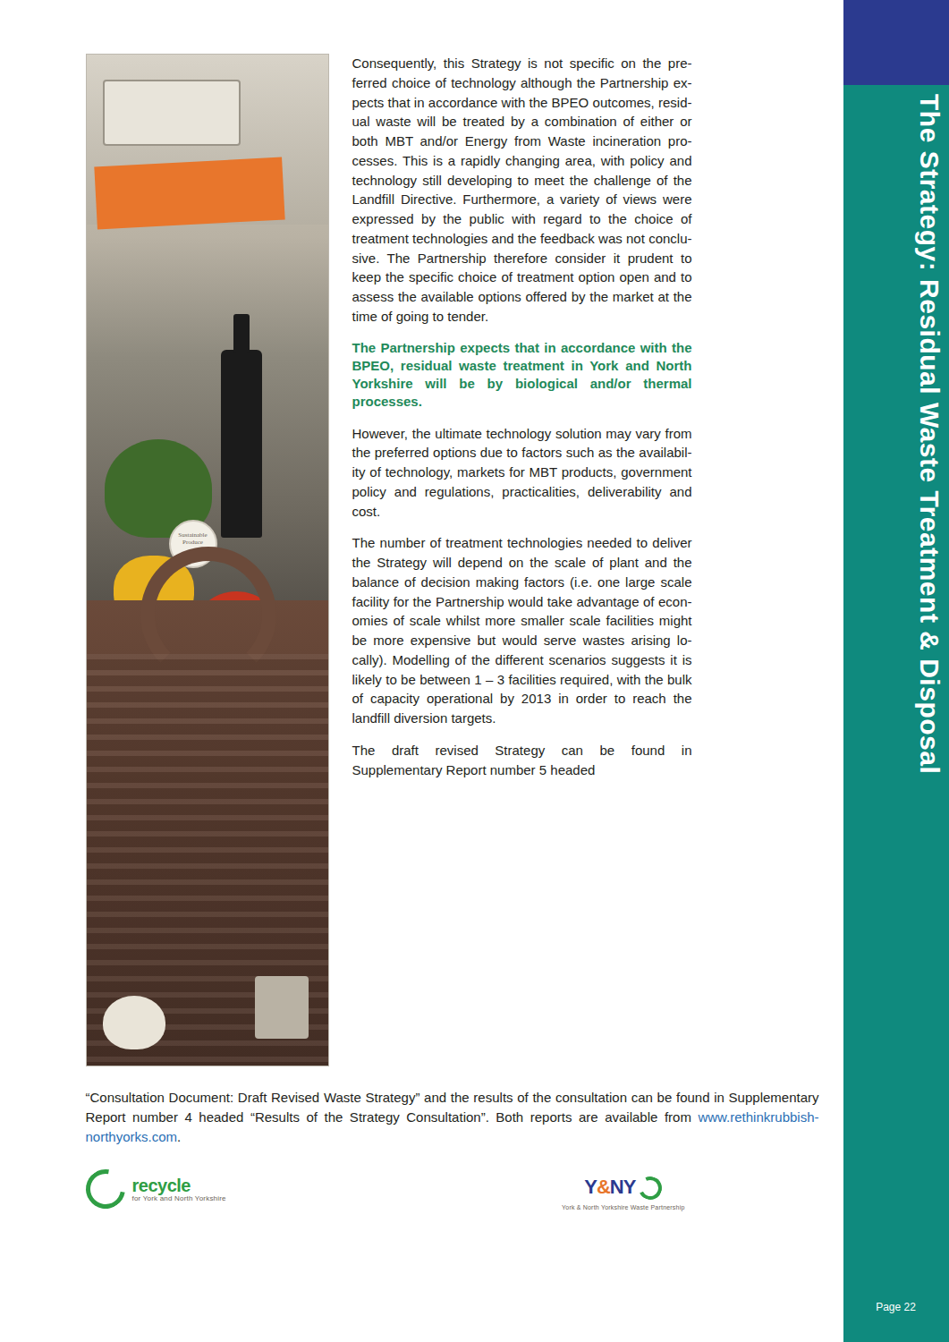The Strategy: Residual Waste Treatment & Disposal
Page 22
Sustainable
Produce
Consequently, this Strategy is not specific on the preferred choice of technology although the Partnership expects that in accordance with the BPEO outcomes, residual waste will be treated by a combination of either or both MBT and/or Energy from Waste incineration processes. This is a rapidly changing area, with policy and technology still developing to meet the challenge of the Landfill Directive. Furthermore, a variety of views were expressed by the public with regard to the choice of treatment technologies and the feedback was not conclusive. The Partnership therefore consider it prudent to keep the specific choice of treatment option open and to assess the available options offered by the market at the time of going to tender.
The Partnership expects that in accordance with the BPEO, residual waste treatment in York and North Yorkshire will be by biological and/or thermal processes.
However, the ultimate technology solution may vary from the preferred options due to factors such as the availability of technology, markets for MBT products, government policy and regulations, practicalities, deliverability and cost.
The number of treatment technologies needed to deliver the Strategy will depend on the scale of plant and the balance of decision making factors (i.e. one large scale facility for the Partnership would take advantage of economies of scale whilst more smaller scale facilities might be more expensive but would serve wastes arising locally). Modelling of the different scenarios suggests it is likely to be between 1 – 3 facilities required, with the bulk of capacity operational by 2013 in order to reach the landfill diversion targets.
The draft revised Strategy can be found in Supplementary Report number 5 headed
“Consultation Document: Draft Revised Waste Strategy” and the results of the consultation can be found in Supplementary Report number 4 headed “Results of the Strategy Consultation”. Both reports are available from www.rethinkrubbish-northyorks.com.
recycle
for York and North Yorkshire
Y&NY
York & North Yorkshire Waste Partnership